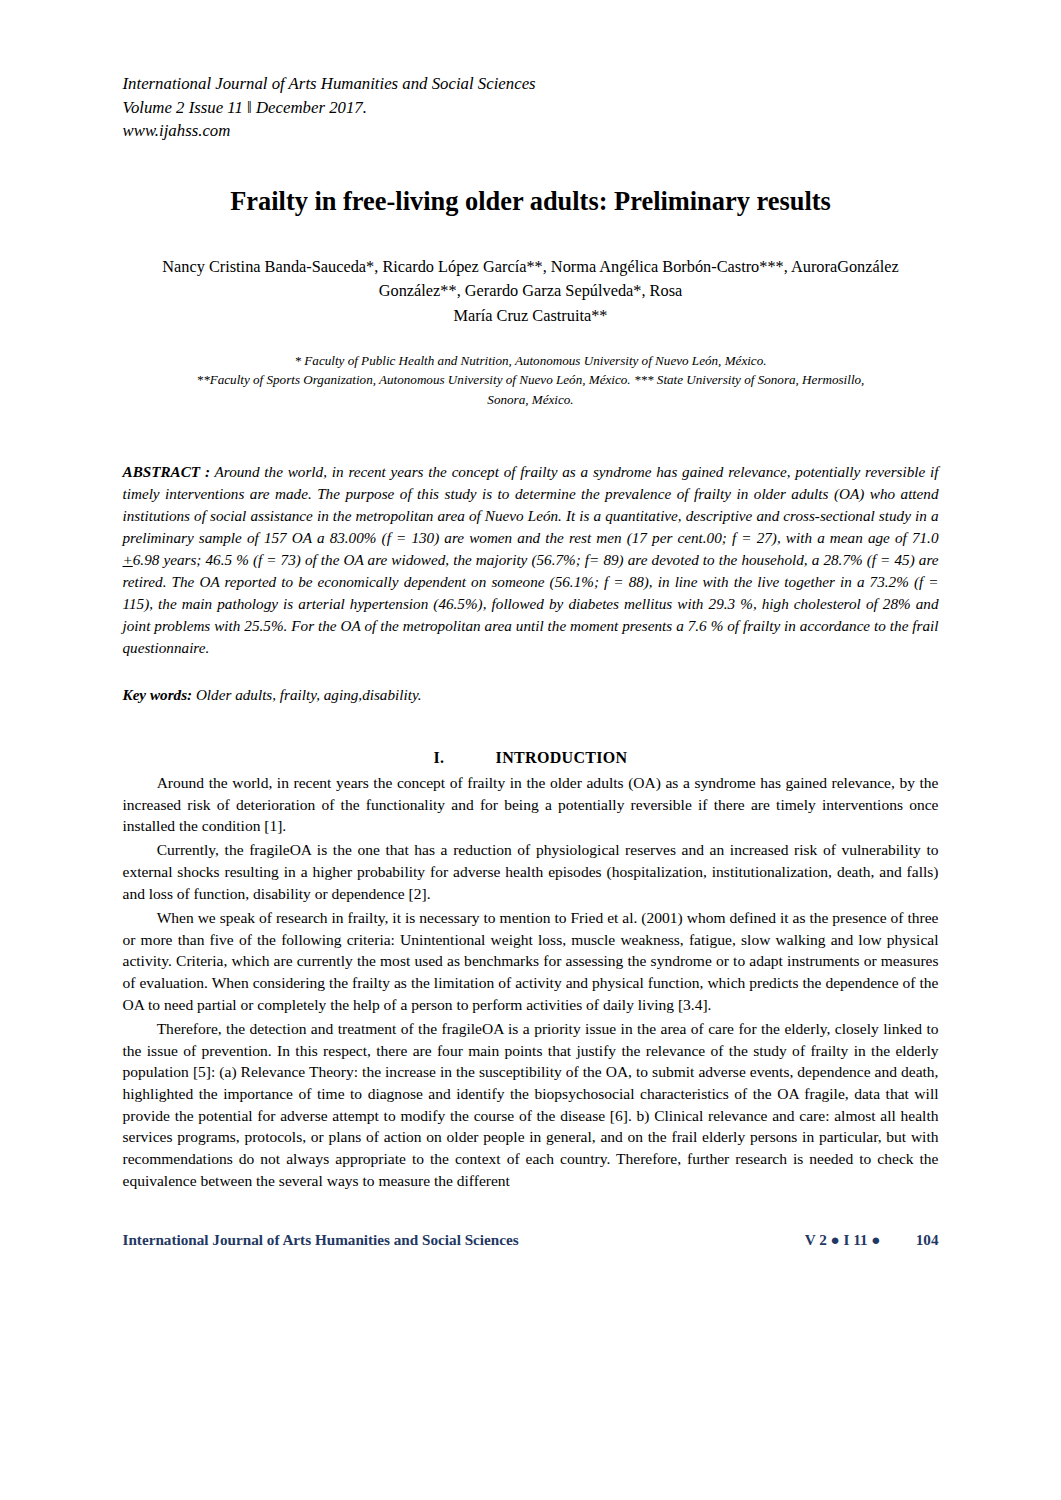International Journal of Arts Humanities and Social Sciences
Volume 2 Issue 11 ‖ December 2017.
www.ijahss.com
Frailty in free-living older adults: Preliminary results
Nancy Cristina Banda-Sauceda*, Ricardo López García**, Norma Angélica Borbón-Castro***, AuroraGonzález González**, Gerardo Garza Sepúlveda*, Rosa
María Cruz Castruita**
* Faculty of Public Health and Nutrition, Autonomous University of Nuevo León, México.
**Faculty of Sports Organization, Autonomous University of Nuevo León, México. *** State University of Sonora, Hermosillo, Sonora, México.
ABSTRACT : Around the world, in recent years the concept of frailty as a syndrome has gained relevance, potentially reversible if timely interventions are made. The purpose of this study is to determine the prevalence of frailty in older adults (OA) who attend institutions of social assistance in the metropolitan area of Nuevo León. It is a quantitative, descriptive and cross-sectional study in a preliminary sample of 157 OA a 83.00% (f = 130) are women and the rest men (17 per cent.00; f = 27), with a mean age of 71.0 +6.98 years; 46.5 % (f = 73) of the OA are widowed, the majority (56.7%; f= 89) are devoted to the household, a 28.7% (f = 45) are retired. The OA reported to be economically dependent on someone (56.1%; f = 88), in line with the live together in a 73.2% (f = 115), the main pathology is arterial hypertension (46.5%), followed by diabetes mellitus with 29.3 %, high cholesterol of 28% and joint problems with 25.5%. For the OA of the metropolitan area until the moment presents a 7.6 % of frailty in accordance to the frail questionnaire.
Key words: Older adults, frailty, aging,disability.
I. INTRODUCTION
Around the world, in recent years the concept of frailty in the older adults (OA) as a syndrome has gained relevance, by the increased risk of deterioration of the functionality and for being a potentially reversible if there are timely interventions once installed the condition [1].
Currently, the fragileOA is the one that has a reduction of physiological reserves and an increased risk of vulnerability to external shocks resulting in a higher probability for adverse health episodes (hospitalization, institutionalization, death, and falls) and loss of function, disability or dependence [2].
When we speak of research in frailty, it is necessary to mention to Fried et al. (2001) whom defined it as the presence of three or more than five of the following criteria: Unintentional weight loss, muscle weakness, fatigue, slow walking and low physical activity. Criteria, which are currently the most used as benchmarks for assessing the syndrome or to adapt instruments or measures of evaluation. When considering the frailty as the limitation of activity and physical function, which predicts the dependence of the OA to need partial or completely the help of a person to perform activities of daily living [3.4].
Therefore, the detection and treatment of the fragileOA is a priority issue in the area of care for the elderly, closely linked to the issue of prevention. In this respect, there are four main points that justify the relevance of the study of frailty in the elderly population [5]: (a) Relevance Theory: the increase in the susceptibility of the OA, to submit adverse events, dependence and death, highlighted the importance of time to diagnose and identify the biopsychosocial characteristics of the OA fragile, data that will provide the potential for adverse attempt to modify the course of the disease [6]. b) Clinical relevance and care: almost all health services programs, protocols, or plans of action on older people in general, and on the frail elderly persons in particular, but with recommendations do not always appropriate to the context of each country. Therefore, further research is needed to check the equivalence between the several ways to measure the different
International Journal of Arts Humanities and Social Sciences V 2 ● I 11 ●104